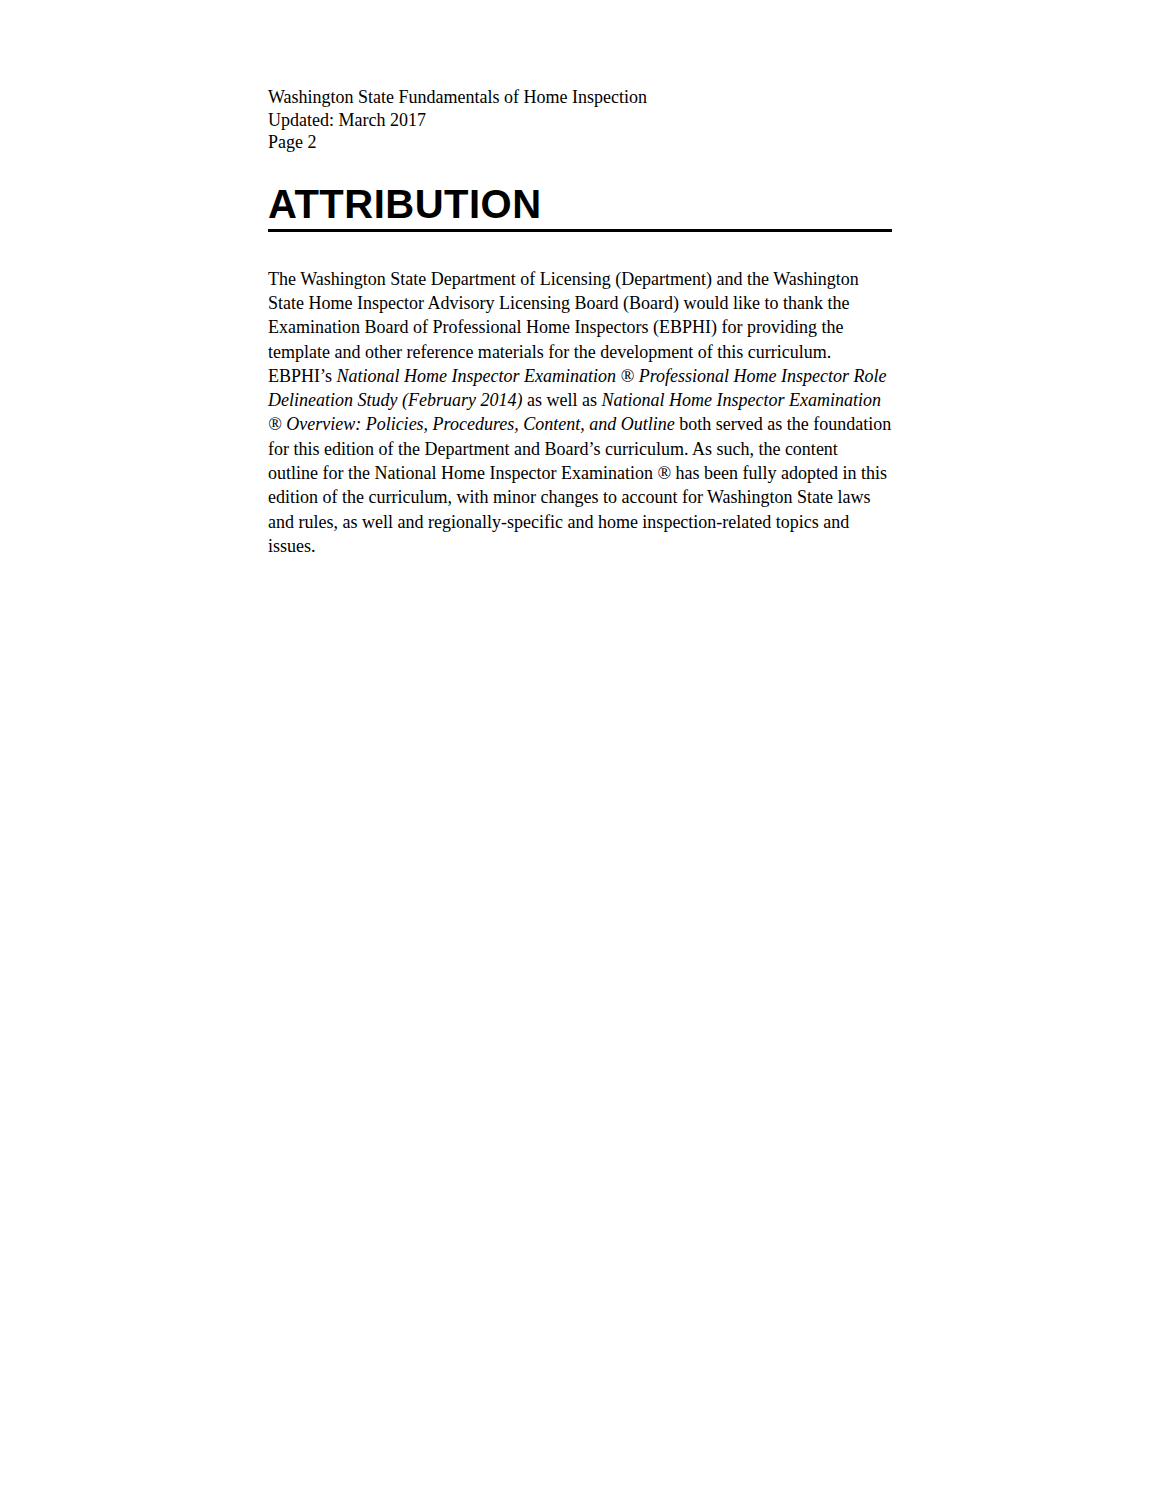Washington State Fundamentals of Home Inspection
Updated: March 2017
Page 2
ATTRIBUTION
The Washington State Department of Licensing (Department) and the Washington State Home Inspector Advisory Licensing Board (Board) would like to thank the Examination Board of Professional Home Inspectors (EBPHI) for providing the template and other reference materials for the development of this curriculum. EBPHI’s National Home Inspector Examination ® Professional Home Inspector Role Delineation Study (February 2014) as well as National Home Inspector Examination ® Overview: Policies, Procedures, Content, and Outline both served as the foundation for this edition of the Department and Board’s curriculum. As such, the content outline for the National Home Inspector Examination ® has been fully adopted in this edition of the curriculum, with minor changes to account for Washington State laws and rules, as well and regionally-specific and home inspection-related topics and issues.